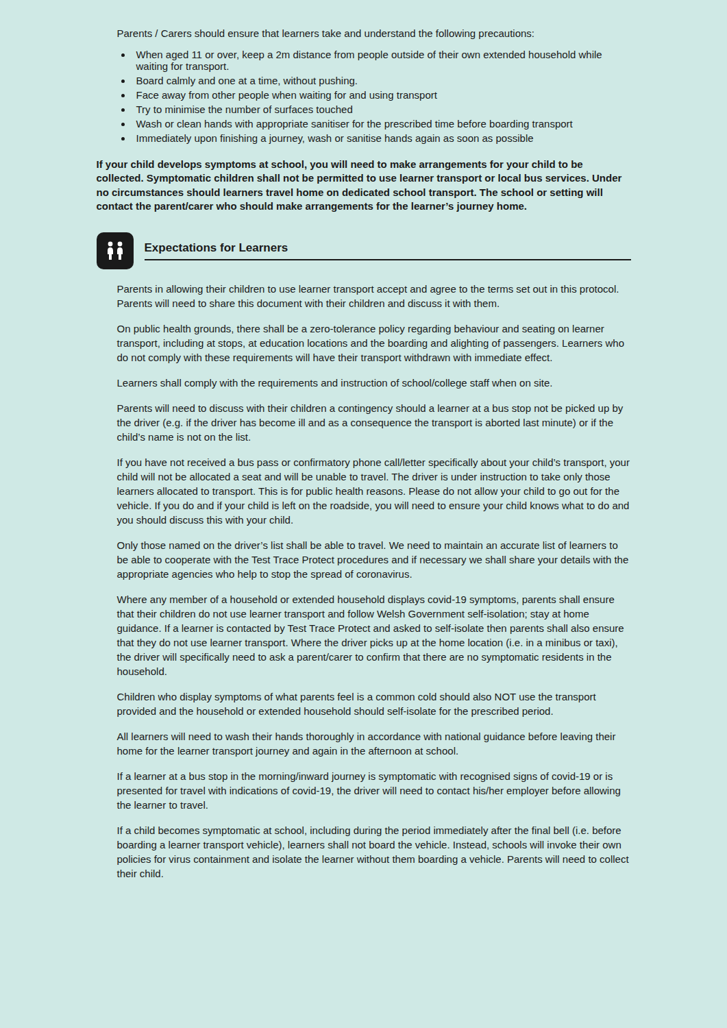Parents / Carers should ensure that learners take and understand the following precautions:
When aged 11 or over, keep a 2m distance from people outside of their own extended household while waiting for transport.
Board calmly and one at a time, without pushing.
Face away from other people when waiting for and using transport
Try to minimise the number of surfaces touched
Wash or clean hands with appropriate sanitiser for the prescribed time before boarding transport
Immediately upon finishing a journey, wash or sanitise hands again as soon as possible
If your child develops symptoms at school, you will need to make arrangements for your child to be collected. Symptomatic children shall not be permitted to use learner transport or local bus services. Under no circumstances should learners travel home on dedicated school transport. The school or setting will contact the parent/carer who should make arrangements for the learner’s journey home.
Expectations for Learners
Parents in allowing their children to use learner transport accept and agree to the terms set out in this protocol. Parents will need to share this document with their children and discuss it with them.
On public health grounds, there shall be a zero-tolerance policy regarding behaviour and seating on learner transport, including at stops, at education locations and the boarding and alighting of passengers. Learners who do not comply with these requirements will have their transport withdrawn with immediate effect.
Learners shall comply with the requirements and instruction of school/college staff when on site.
Parents will need to discuss with their children a contingency should a learner at a bus stop not be picked up by the driver (e.g. if the driver has become ill and as a consequence the transport is aborted last minute) or if the child’s name is not on the list.
If you have not received a bus pass or confirmatory phone call/letter specifically about your child’s transport, your child will not be allocated a seat and will be unable to travel. The driver is under instruction to take only those learners allocated to transport. This is for public health reasons. Please do not allow your child to go out for the vehicle. If you do and if your child is left on the roadside, you will need to ensure your child knows what to do and you should discuss this with your child.
Only those named on the driver’s list shall be able to travel. We need to maintain an accurate list of learners to be able to cooperate with the Test Trace Protect procedures and if necessary we shall share your details with the appropriate agencies who help to stop the spread of coronavirus.
Where any member of a household or extended household displays covid-19 symptoms, parents shall ensure that their children do not use learner transport and follow Welsh Government self-isolation; stay at home guidance. If a learner is contacted by Test Trace Protect and asked to self-isolate then parents shall also ensure that they do not use learner transport. Where the driver picks up at the home location (i.e. in a minibus or taxi), the driver will specifically need to ask a parent/carer to confirm that there are no symptomatic residents in the household.
Children who display symptoms of what parents feel is a common cold should also NOT use the transport provided and the household or extended household should self-isolate for the prescribed period.
All learners will need to wash their hands thoroughly in accordance with national guidance before leaving their home for the learner transport journey and again in the afternoon at school.
If a learner at a bus stop in the morning/inward journey is symptomatic with recognised signs of covid-19 or is presented for travel with indications of covid-19, the driver will need to contact his/her employer before allowing the learner to travel.
If a child becomes symptomatic at school, including during the period immediately after the final bell (i.e. before boarding a learner transport vehicle), learners shall not board the vehicle. Instead, schools will invoke their own policies for virus containment and isolate the learner without them boarding a vehicle. Parents will need to collect their child.